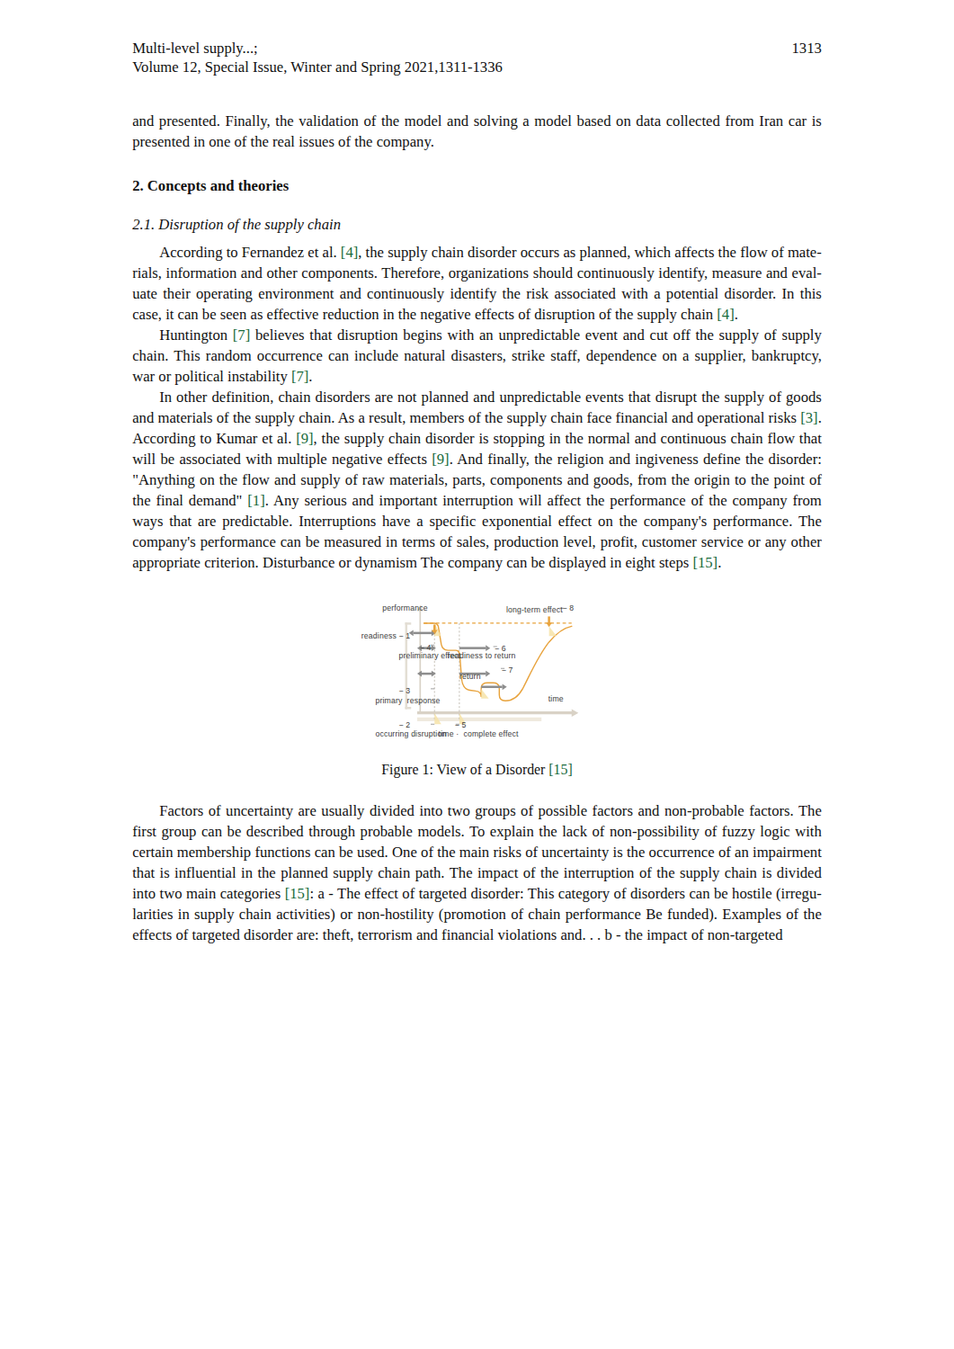Multi-level supply...; Volume 12, Special Issue, Winter and Spring 2021,1311-1336
1313
and presented. Finally, the validation of the model and solving a model based on data collected from Iran car is presented in one of the real issues of the company.
2. Concepts and theories
2.1. Disruption of the supply chain
According to Fernandez et al. [4], the supply chain disorder occurs as planned, which affects the flow of materials, information and other components. Therefore, organizations should continuously identify, measure and evaluate their operating environment and continuously identify the risk associated with a potential disorder. In this case, it can be seen as effective reduction in the negative effects of disruption of the supply chain [4].
Huntington [7] believes that disruption begins with an unpredictable event and cut off the supply of supply chain. This random occurrence can include natural disasters, strike staff, dependence on a supplier, bankruptcy, war or political instability [7].
In other definition, chain disorders are not planned and unpredictable events that disrupt the supply of goods and materials of the supply chain. As a result, members of the supply chain face financial and operational risks [3]. According to Kumar et al. [9], the supply chain disorder is stopping in the normal and continuous chain flow that will be associated with multiple negative effects [9]. And finally, the religion and ingiveness define the disorder: "Anything on the flow and supply of raw materials, parts, components and goods, from the origin to the point of the final demand" [1]. Any serious and important interruption will affect the performance of the company from ways that are predictable. Interruptions have a specific exponential effect on the company's performance. The company's performance can be measured in terms of sales, production level, profit, customer service or any other appropriate criterion. Disturbance or dynamism The company can be displayed in eight steps [15].
performance long-term effect − 8 readiness − 1 − 4 preliminary effect readiness to return − 6 return − 7 − 3 primary response time − 2 occurring disruption − 5 time · complete effect
Figure 1: View of a Disorder [15]
Factors of uncertainty are usually divided into two groups of possible factors and non-probable factors. The first group can be described through probable models. To explain the lack of non-possibility of fuzzy logic with certain membership functions can be used. One of the main risks of uncertainty is the occurrence of an impairment that is influential in the planned supply chain path. The impact of the interruption of the supply chain is divided into two main categories [15]: a - The effect of targeted disorder: This category of disorders can be hostile (irregularities in supply chain activities) or non-hostility (promotion of chain performance Be funded). Examples of the effects of targeted disorder are: theft, terrorism and financial violations and. . . b - the impact of non-targeted